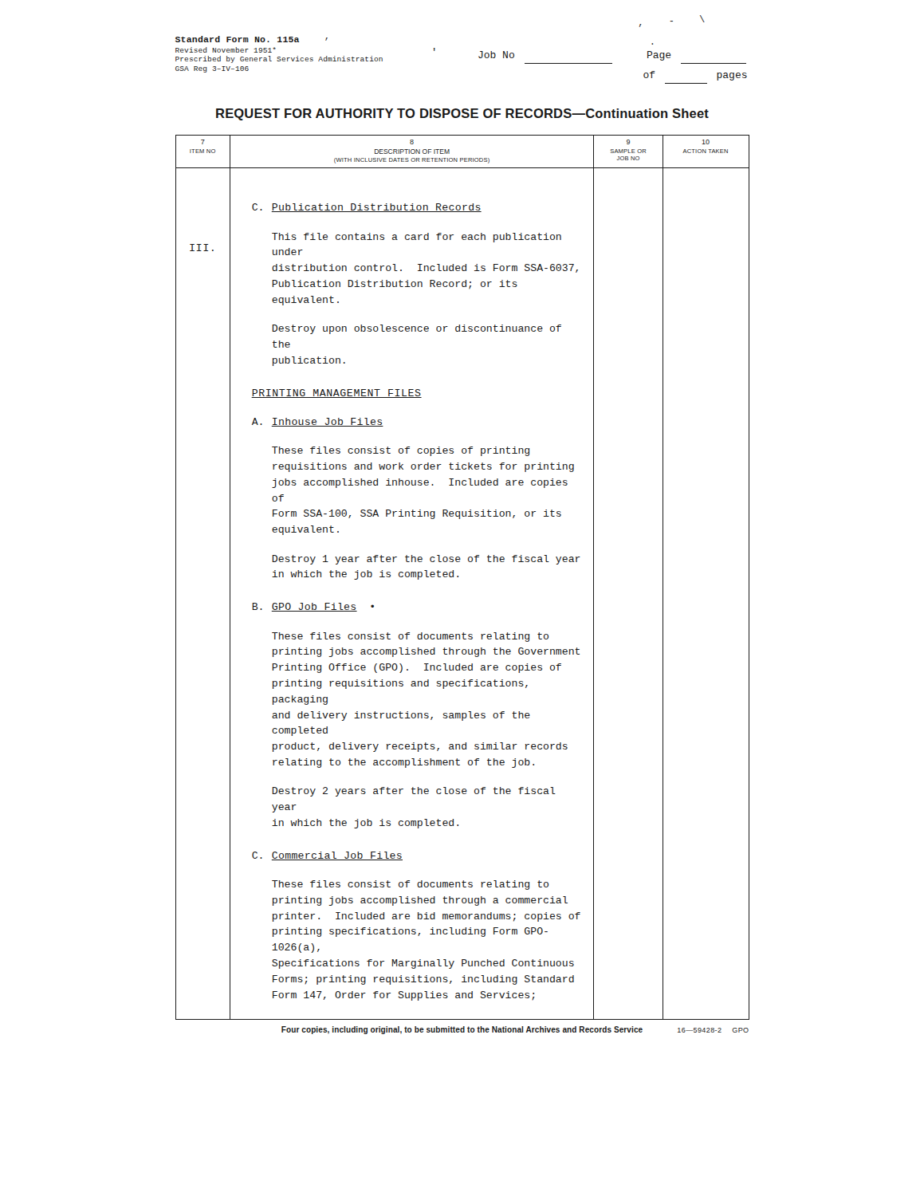, , - \ .
Standard Form No. 115a
Revised November 1951*
Prescribed by General Services Administration
GSA Reg 3–IV–106
′
Job No Page
of pages
REQUEST FOR AUTHORITY TO DISPOSE OF RECORDS—Continuation Sheet
| 7 ITEM NO | 8 DESCRIPTION OF ITEM (WITH INCLUSIVE DATES OR RETENTION PERIODS) | 9 SAMPLE OR JOB NO | 10 ACTION TAKEN |
| --- | --- | --- | --- |
| III. | C. Publication Distribution Records This file contains a card for each publication under distribution control. Included is Form SSA-6037, Publication Distribution Record; or its equivalent. Destroy upon obsolescence or discontinuance of the publication. PRINTING MANAGEMENT FILES A. Inhouse Job Files These files consist of copies of printing requisitions and work order tickets for printing jobs accomplished inhouse. Included are copies of Form SSA-100, SSA Printing Requisition, or its equivalent. Destroy 1 year after the close of the fiscal year in which the job is completed. B. GPO Job Files • These files consist of documents relating to printing jobs accomplished through the Government Printing Office (GPO). Included are copies of printing requisitions and specifications, packaging and delivery instructions, samples of the completed product, delivery receipts, and similar records relating to the accomplishment of the job. Destroy 2 years after the close of the fiscal year in which the job is completed. C. Commercial Job Files These files consist of documents relating to printing jobs accomplished through a commercial printer. Included are bid memorandums; copies of printing specifications, including Form GPO-1026(a), Specifications for Marginally Punched Continuous Forms; printing requisitions, including Standard Form 147, Order for Supplies and Services; | | |
Four copies, including original, to be submitted to the National Archives and Records Service
16—59428-2 GPO